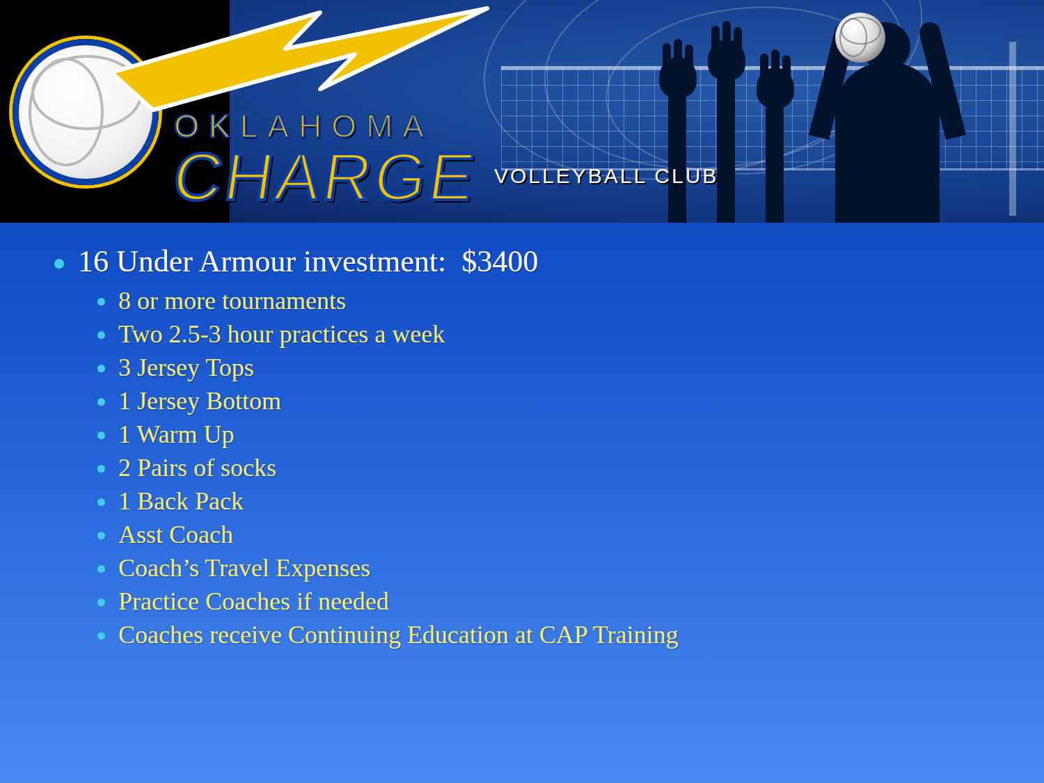OKLAHOMA
CHARGE
VOLLEYBALL CLUB
16 Under Armour investment: $3400
8 or more tournaments
Two 2.5-3 hour practices a week
3 Jersey Tops
1 Jersey Bottom
1 Warm Up
2 Pairs of socks
1 Back Pack
Asst Coach
Coach’s Travel Expenses
Practice Coaches if needed
Coaches receive Continuing Education at CAP Training